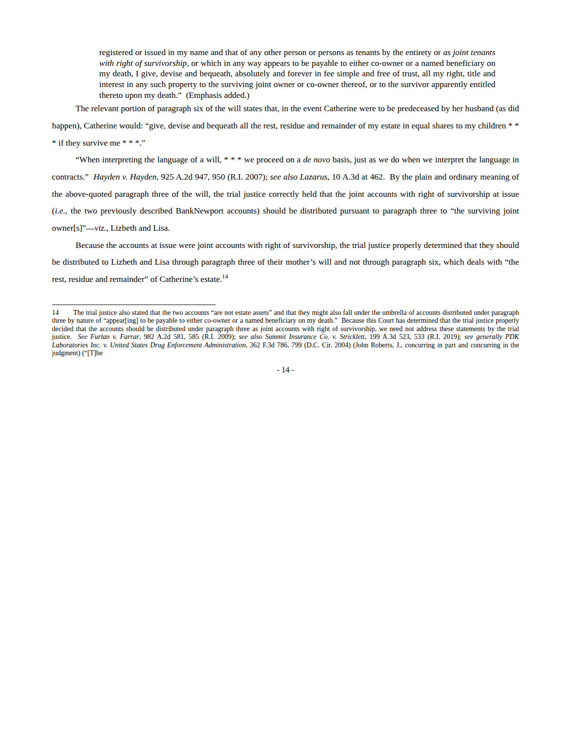registered or issued in my name and that of any other person or persons as tenants by the entirety or as joint tenants with right of survivorship, or which in any way appears to be payable to either co-owner or a named beneficiary on my death, I give, devise and bequeath, absolutely and forever in fee simple and free of trust, all my right, title and interest in any such property to the surviving joint owner or co-owner thereof, or to the survivor apparently entitled thereto upon my death.” (Emphasis added.)
The relevant portion of paragraph six of the will states that, in the event Catherine were to be predeceased by her husband (as did happen), Catherine would: “give, devise and bequeath all the rest, residue and remainder of my estate in equal shares to my children * * * if they survive me * * *.”
“When interpreting the language of a will, * * * we proceed on a de novo basis, just as we do when we interpret the language in contracts.” Hayden v. Hayden, 925 A.2d 947, 950 (R.I. 2007); see also Lazarus, 10 A.3d at 462. By the plain and ordinary meaning of the above-quoted paragraph three of the will, the trial justice correctly held that the joint accounts with right of survivorship at issue (i.e., the two previously described BankNewport accounts) should be distributed pursuant to paragraph three to “the surviving joint owner[s]”—viz., Lizbeth and Lisa.
Because the accounts at issue were joint accounts with right of survivorship, the trial justice properly determined that they should be distributed to Lizbeth and Lisa through paragraph three of their mother’s will and not through paragraph six, which deals with “the rest, residue and remainder” of Catherine’s estate.14
14 The trial justice also stated that the two accounts “are not estate assets” and that they might also fall under the umbrella of accounts distributed under paragraph three by nature of “appear[ing] to be payable to either co-owner or a named beneficiary on my death.” Because this Court has determined that the trial justice properly decided that the accounts should be distributed under paragraph three as joint accounts with right of survivorship, we need not address these statements by the trial justice. See Furlan v. Farrar, 982 A.2d 581, 585 (R.I. 2009); see also Summit Insurance Co. v. Stricklett, 199 A.3d 523, 533 (R.I. 2019); see generally PDK Laboratories Inc. v. United States Drug Enforcement Administration, 362 F.3d 786, 799 (D.C. Cir. 2004) (John Roberts, J., concurring in part and concurring in the judgment) (“[T]he
- 14 -